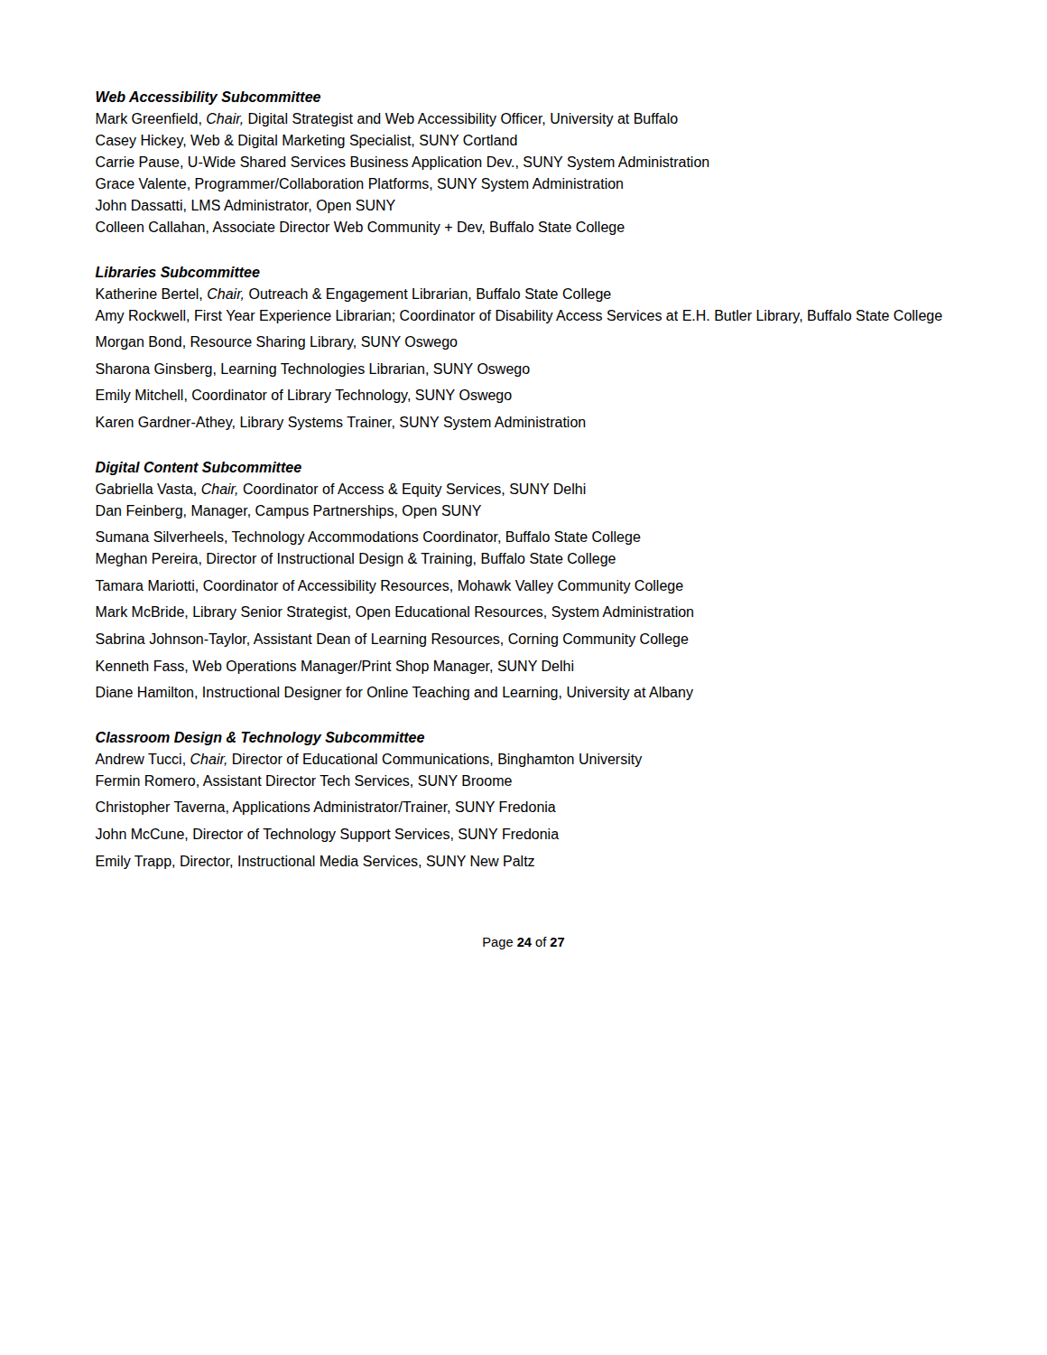Web Accessibility Subcommittee
Mark Greenfield, Chair, Digital Strategist and Web Accessibility Officer, University at Buffalo
Casey Hickey, Web & Digital Marketing Specialist, SUNY Cortland
Carrie Pause, U-Wide Shared Services Business Application Dev., SUNY System Administration
Grace Valente, Programmer/Collaboration Platforms, SUNY System Administration
John Dassatti, LMS Administrator, Open SUNY
Colleen Callahan, Associate Director Web Community + Dev, Buffalo State College
Libraries Subcommittee
Katherine Bertel, Chair, Outreach & Engagement Librarian, Buffalo State College
Amy Rockwell, First Year Experience Librarian; Coordinator of Disability Access Services at E.H. Butler Library, Buffalo State College
Morgan Bond, Resource Sharing Library, SUNY Oswego
Sharona Ginsberg, Learning Technologies Librarian, SUNY Oswego
Emily Mitchell, Coordinator of Library Technology, SUNY Oswego
Karen Gardner-Athey, Library Systems Trainer, SUNY System Administration
Digital Content Subcommittee
Gabriella Vasta, Chair, Coordinator of Access & Equity Services, SUNY Delhi
Dan Feinberg, Manager, Campus Partnerships, Open SUNY
Sumana Silverheels, Technology Accommodations Coordinator, Buffalo State College
Meghan Pereira, Director of Instructional Design & Training, Buffalo State College
Tamara Mariotti, Coordinator of Accessibility Resources, Mohawk Valley Community College
Mark McBride, Library Senior Strategist, Open Educational Resources, System Administration
Sabrina Johnson-Taylor, Assistant Dean of Learning Resources, Corning Community College
Kenneth Fass, Web Operations Manager/Print Shop Manager, SUNY Delhi
Diane Hamilton, Instructional Designer for Online Teaching and Learning, University at Albany
Classroom Design & Technology Subcommittee
Andrew Tucci, Chair, Director of Educational Communications, Binghamton University
Fermin Romero, Assistant Director Tech Services, SUNY Broome
Christopher Taverna, Applications Administrator/Trainer, SUNY Fredonia
John McCune, Director of Technology Support Services, SUNY Fredonia
Emily Trapp, Director, Instructional Media Services, SUNY New Paltz
Page 24 of 27